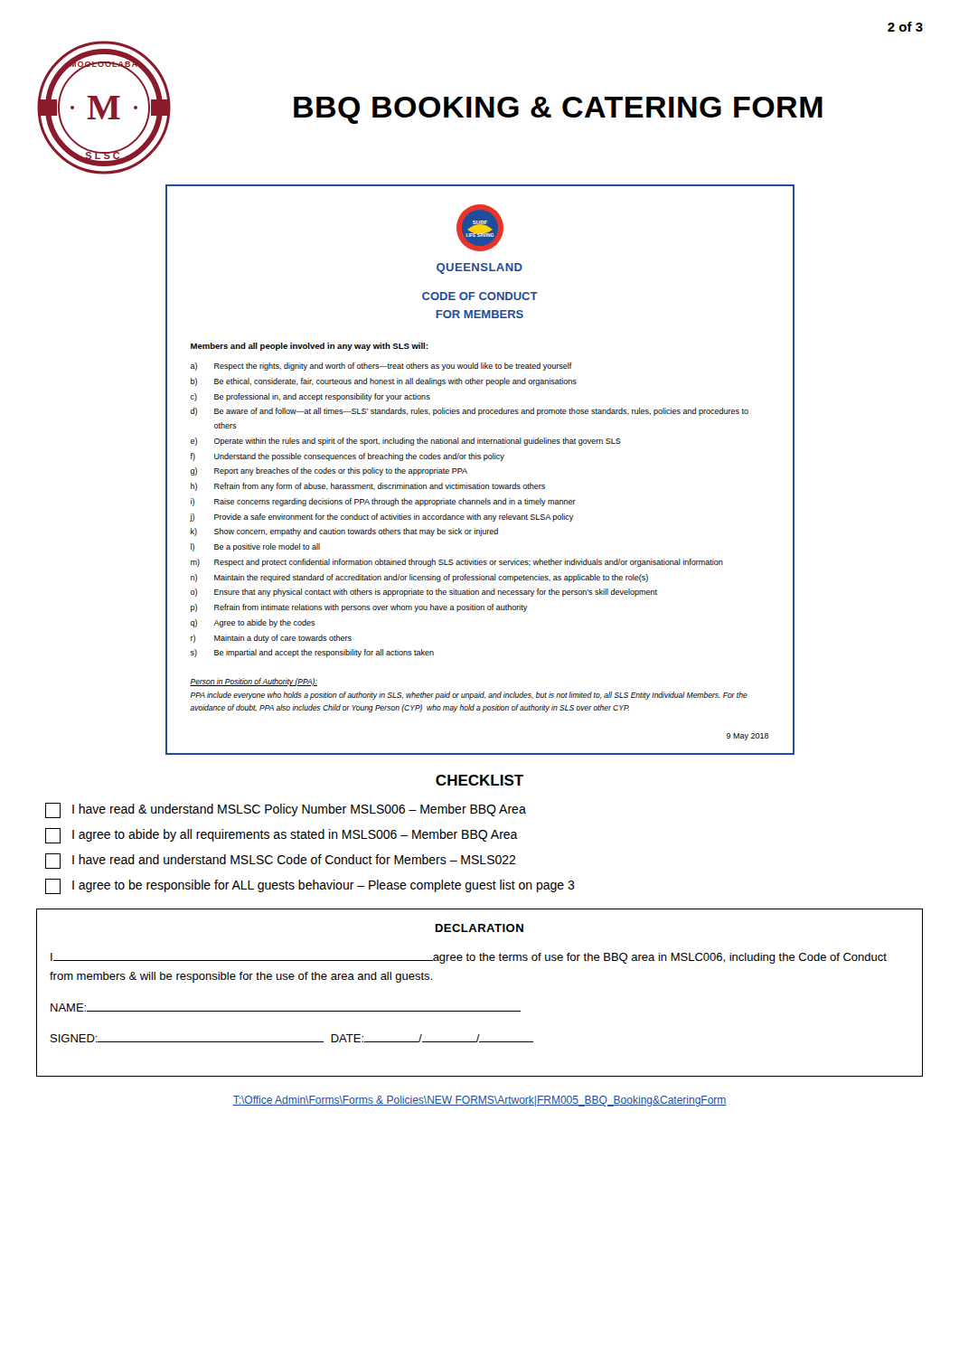2 of 3
M MOOLOOLABA SLSC
BBQ BOOKING & CATERING FORM
SURF LIFE SAVING
QUEENSLAND
CODE OF CONDUCT
FOR MEMBERS
Members and all people involved in any way with SLS will:
Respect the rights, dignity and worth of others—treat others as you would like to be treated yourself
Be ethical, considerate, fair, courteous and honest in all dealings with other people and organisations
Be professional in, and accept responsibility for your actions
Be aware of and follow—at all times—SLS’ standards, rules, policies and procedures and promote those standards, rules, policies and procedures to others
Operate within the rules and spirit of the sport, including the national and international guidelines that govern SLS
Understand the possible consequences of breaching the codes and/or this policy
Report any breaches of the codes or this policy to the appropriate PPA
Refrain from any form of abuse, harassment, discrimination and victimisation towards others
Raise concerns regarding decisions of PPA through the appropriate channels and in a timely manner
Provide a safe environment for the conduct of activities in accordance with any relevant SLSA policy
Show concern, empathy and caution towards others that may be sick or injured
Be a positive role model to all
Respect and protect confidential information obtained through SLS activities or services; whether individuals and/or organisational information
Maintain the required standard of accreditation and/or licensing of professional competencies, as applicable to the role(s)
Ensure that any physical contact with others is appropriate to the situation and necessary for the person’s skill development
Refrain from intimate relations with persons over whom you have a position of authority
Agree to abide by the codes
Maintain a duty of care towards others
Be impartial and accept the responsibility for all actions taken
Person in Position of Authority (PPA):
PPA include everyone who holds a position of authority in SLS, whether paid or unpaid, and includes, but is not limited to, all SLS Entity Individual Members. For the avoidance of doubt, PPA also includes Child or Young Person (CYP) who may hold a position of authority in SLS over other CYP.
9 May 2018
CHECKLIST
I have read & understand MSLSC Policy Number MSLS006 – Member BBQ Area
I agree to abide by all requirements as stated in MSLS006 – Member BBQ Area
I have read and understand MSLSC Code of Conduct for Members – MSLS022
I agree to be responsible for ALL guests behaviour – Please complete guest list on page 3
DECLARATION
I agree to the terms of use for the BBQ area in MSLC006, including the Code of Conduct from members & will be responsible for the use of the area and all guests.
NAME:
SIGNED: DATE: / /
T:\Office Admin\Forms\Forms & Policies\NEW FORMS\Artwork|FRM005_BBQ_Booking&CateringForm